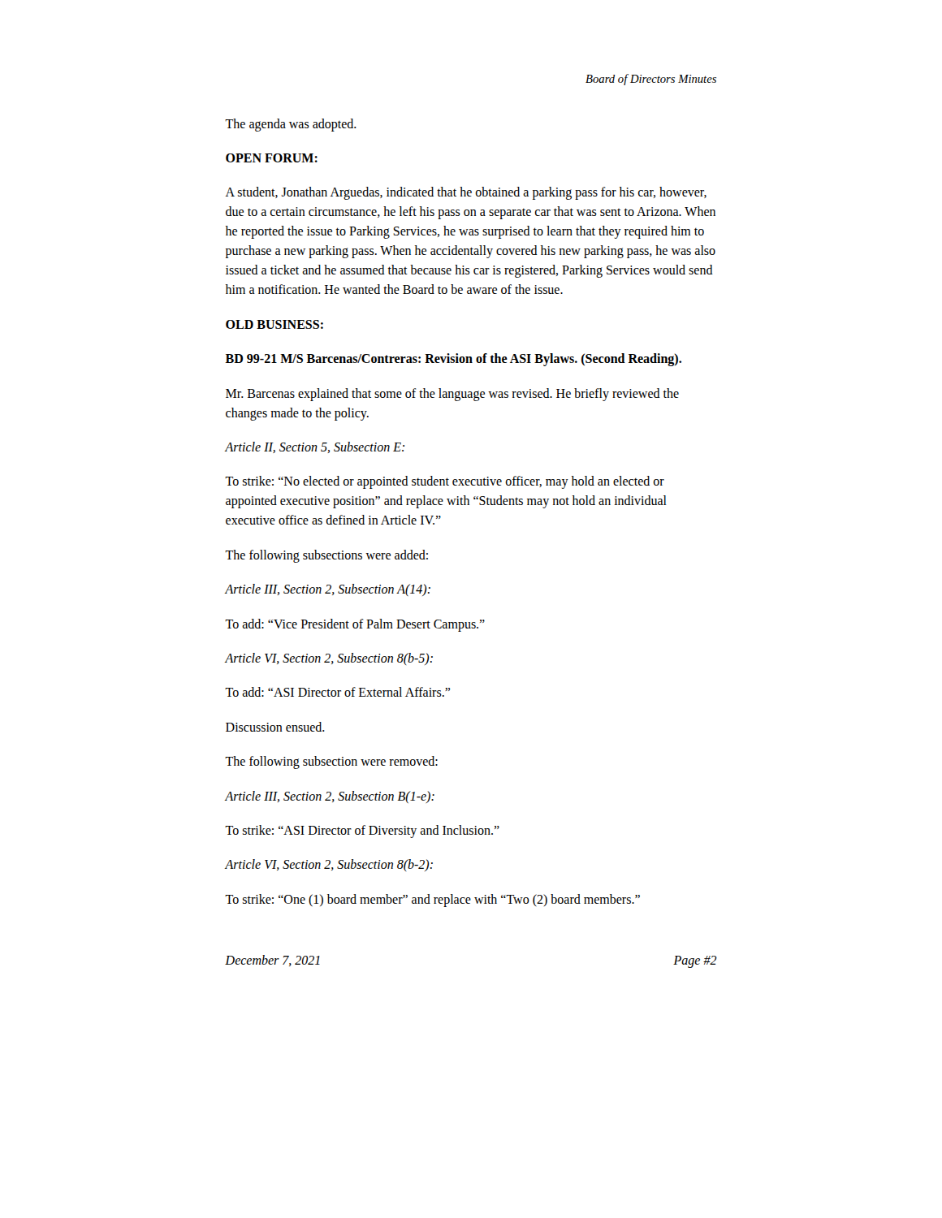Board of Directors Minutes
The agenda was adopted.
OPEN FORUM:
A student, Jonathan Arguedas, indicated that he obtained a parking pass for his car, however, due to a certain circumstance, he left his pass on a separate car that was sent to Arizona. When he reported the issue to Parking Services, he was surprised to learn that they required him to purchase a new parking pass. When he accidentally covered his new parking pass, he was also issued a ticket and he assumed that because his car is registered, Parking Services would send him a notification. He wanted the Board to be aware of the issue.
OLD BUSINESS:
BD 99-21 M/S Barcenas/Contreras: Revision of the ASI Bylaws. (Second Reading).
Mr. Barcenas explained that some of the language was revised. He briefly reviewed the changes made to the policy.
Article II, Section 5, Subsection E:
To strike: “No elected or appointed student executive officer, may hold an elected or appointed executive position” and replace with “Students may not hold an individual executive office as defined in Article IV.”
The following subsections were added:
Article III, Section 2, Subsection A(14):
To add: “Vice President of Palm Desert Campus.”
Article VI, Section 2, Subsection 8(b-5):
To add: “ASI Director of External Affairs.”
Discussion ensued.
The following subsection were removed:
Article III, Section 2, Subsection B(1-e):
To strike: “ASI Director of Diversity and Inclusion.”
Article VI, Section 2, Subsection 8(b-2):
To strike: “One (1) board member” and replace with “Two (2) board members.”
December 7, 2021 Page #2